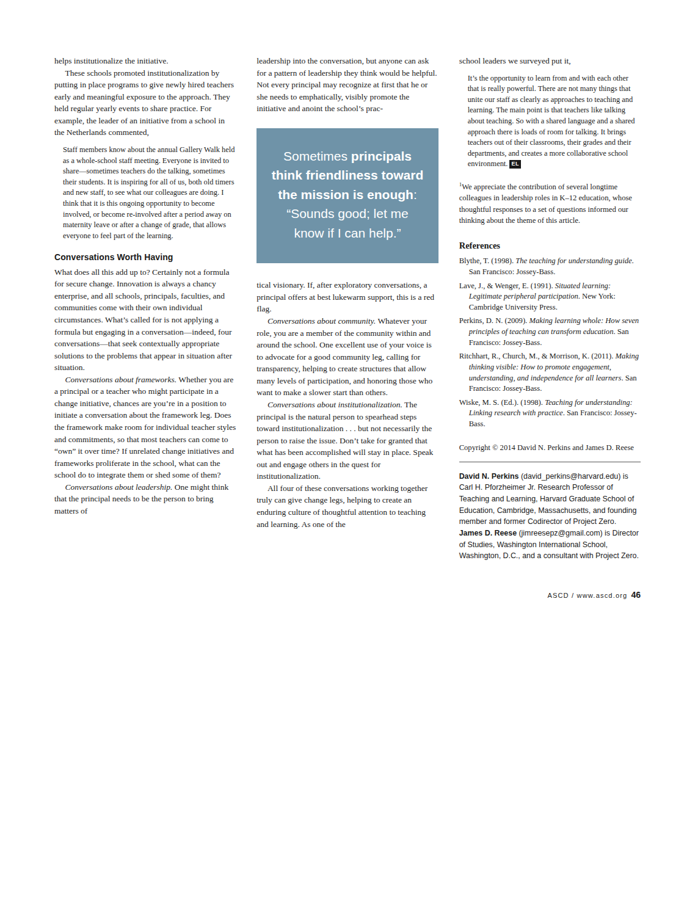helps institutionalize the initiative.
These schools promoted institutionalization by putting in place programs to give newly hired teachers early and meaningful exposure to the approach. They held regular yearly events to share practice. For example, the leader of an initiative from a school in the Netherlands commented,
Staff members know about the annual Gallery Walk held as a whole-school staff meeting. Everyone is invited to share—sometimes teachers do the talking, sometimes their students. It is inspiring for all of us, both old timers and new staff, to see what our colleagues are doing. I think that it is this ongoing opportunity to become involved, or become re-involved after a period away on maternity leave or after a change of grade, that allows everyone to feel part of the learning.
Conversations Worth Having
What does all this add up to? Certainly not a formula for secure change. Innovation is always a chancy enterprise, and all schools, principals, faculties, and communities come with their own individual circumstances. What’s called for is not applying a formula but engaging in a conversation—indeed, four conversations—that seek contextually appropriate solutions to the problems that appear in situation after situation.
Conversations about frameworks. Whether you are a principal or a teacher who might participate in a change initiative, chances are you’re in a position to initiate a conversation about the framework leg. Does the framework make room for individual teacher styles and commitments, so that most teachers can come to “own” it over time? If unrelated change initiatives and frameworks proliferate in the school, what can the school do to integrate them or shed some of them?
Conversations about leadership. One might think that the principal needs to be the person to bring matters of
leadership into the conversation, but anyone can ask for a pattern of leadership they think would be helpful. Not every principal may recognize at first that he or she needs to emphatically, visibly promote the initiative and anoint the school’s prac-
Sometimes principals think friendliness toward the mission is enough: “Sounds good; let me know if I can help.”
tical visionary. If, after exploratory conversations, a principal offers at best lukewarm support, this is a red flag.
Conversations about community. Whatever your role, you are a member of the community within and around the school. One excellent use of your voice is to advocate for a good community leg, calling for transparency, helping to create structures that allow many levels of participation, and honoring those who want to make a slower start than others.
Conversations about institutionalization. The principal is the natural person to spearhead steps toward institutionalization . . . but not necessarily the person to raise the issue. Don’t take for granted that what has been accomplished will stay in place. Speak out and engage others in the quest for institutionalization.
All four of these conversations working together truly can give change legs, helping to create an enduring culture of thoughtful attention to teaching and learning. As one of the
school leaders we surveyed put it,
It’s the opportunity to learn from and with each other that is really powerful. There are not many things that unite our staff as clearly as approaches to teaching and learning. The main point is that teachers like talking about teaching. So with a shared language and a shared approach there is loads of room for talking. It brings teachers out of their classrooms, their grades and their departments, and creates a more collaborative school environment. EL
1We appreciate the contribution of several longtime colleagues in leadership roles in K–12 education, whose thoughtful responses to a set of questions informed our thinking about the theme of this article.
References
Blythe, T. (1998). The teaching for understanding guide. San Francisco: Jossey-Bass.
Lave, J., & Wenger, E. (1991). Situated learning: Legitimate peripheral participation. New York: Cambridge University Press.
Perkins, D. N. (2009). Making learning whole: How seven principles of teaching can transform education. San Francisco: Jossey-Bass.
Ritchhart, R., Church, M., & Morrison, K. (2011). Making thinking visible: How to promote engagement, understanding, and independence for all learners. San Francisco: Jossey-Bass.
Wiske, M. S. (Ed.). (1998). Teaching for understanding: Linking research with practice. San Francisco: Jossey-Bass.
Copyright © 2014 David N. Perkins and James D. Reese
David N. Perkins (david_perkins@harvard.edu) is Carl H. Pforzheimer Jr. Research Professor of Teaching and Learning, Harvard Graduate School of Education, Cambridge, Massachusetts, and founding member and former Codirector of Project Zero. James D. Reese (jimreesepz@gmail.com) is Director of Studies, Washington International School, Washington, D.C., and a consultant with Project Zero.
ASCD / www.ascd.org 46